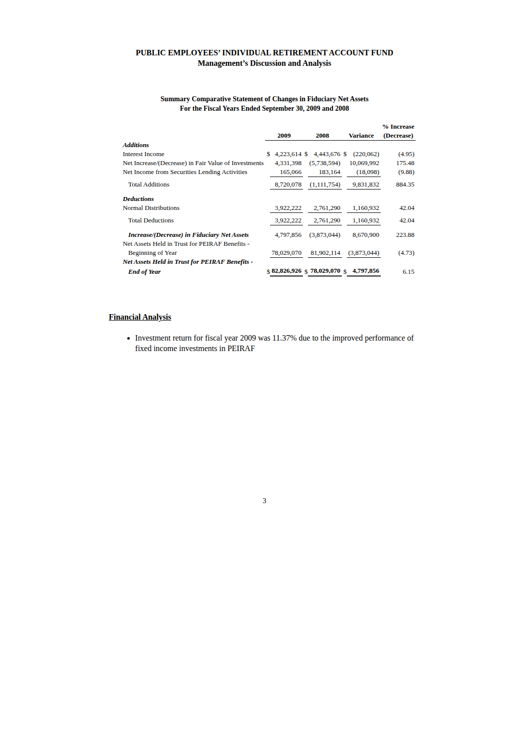PUBLIC EMPLOYEES’ INDIVIDUAL RETIREMENT ACCOUNT FUND Management’s Discussion and Analysis
Summary Comparative Statement of Changes in Fiduciary Net Assets
For the Fiscal Years Ended September 30, 2009 and 2008
| | | | | % Increase |
| | 2009 | 2008 | Variance | (Decrease) |
| Additions | |
| Interest Income | $ | 4,223,614 | $ | 4,443,676 | $ | (220,062) | | (4.95) |
| Net Increase/(Decrease) in Fair Value of Investments | | 4,331,398 | | (5,738,594) | | 10,069,992 | | 175.48 |
| Net Income from Securities Lending Activities | | 165,066 | | 183,164 | | (18,098) | | (9.88) |
| Total Additions | | 8,720,078 | | (1,111,754) | | 9,831,832 | | 884.35 |
| Deductions | |
| Normal Distributions | | 3,922,222 | | 2,761,290 | | 1,160,932 | | 42.04 |
| Total Deductions | | 3,922,222 | | 2,761,290 | | 1,160,932 | | 42.04 |
| Increase/(Decrease) in Fiduciary Net Assets | | 4,797,856 | | (3,873,044) | | 8,670,900 | | 223.88 |
| Net Assets Held in Trust for PEIRAF Benefits - | |
| Beginning of Year | | 78,029,070 | | 81,902,114 | | (3,873,044) | | (4.73) |
| Net Assets Held in Trust for PEIRAF Benefits - | |
| End of Year | $ | 82,826,926 | $ | 78,029,070 | $ | 4,797,856 | | 6.15 |
Financial Analysis
Investment return for fiscal year 2009 was 11.37% due to the improved performance of fixed income investments in PEIRAF
3